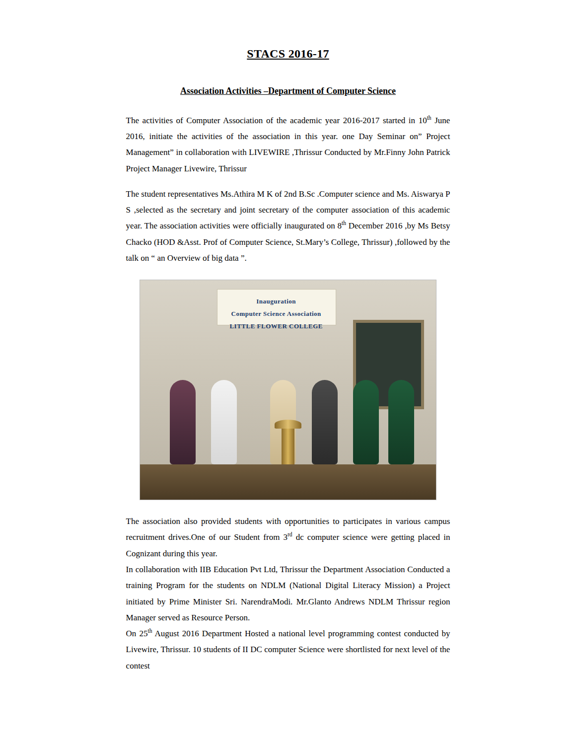STACS 2016-17
Association Activities –Department of Computer Science
The activities of Computer Association of the academic year 2016-2017 started in 10th June 2016, initiate the activities of the association in this year. one Day Seminar on” Project Management” in collaboration with LIVEWIRE ,Thrissur Conducted by Mr.Finny John Patrick Project Manager Livewire, Thrissur
The student representatives Ms.Athira M K of 2nd B.Sc .Computer science and Ms. Aiswarya P S ,selected as the secretary and joint secretary of the computer association of this academic year. The association activities were officially inaugurated on 8th December 2016 ,by Ms Betsy Chacko (HOD &Asst. Prof of Computer Science, St.Mary’s College, Thrissur) ,followed by the talk on “ an Overview of big data ”.
Inauguration
Computer Science Association
LITTLE FLOWER COLLEGE
The association also provided students with opportunities to participates in various campus recruitment drives.One of our Student from 3rd dc computer science were getting placed in Cognizant during this year.
In collaboration with IIB Education Pvt Ltd, Thrissur the Department Association Conducted a training Program for the students on NDLM (National Digital Literacy Mission) a Project initiated by Prime Minister Sri. NarendraModi. Mr.Glanto Andrews NDLM Thrissur region Manager served as Resource Person.
On 25th August 2016 Department Hosted a national level programming contest conducted by Livewire, Thrissur. 10 students of II DC computer Science were shortlisted for next level of the contest